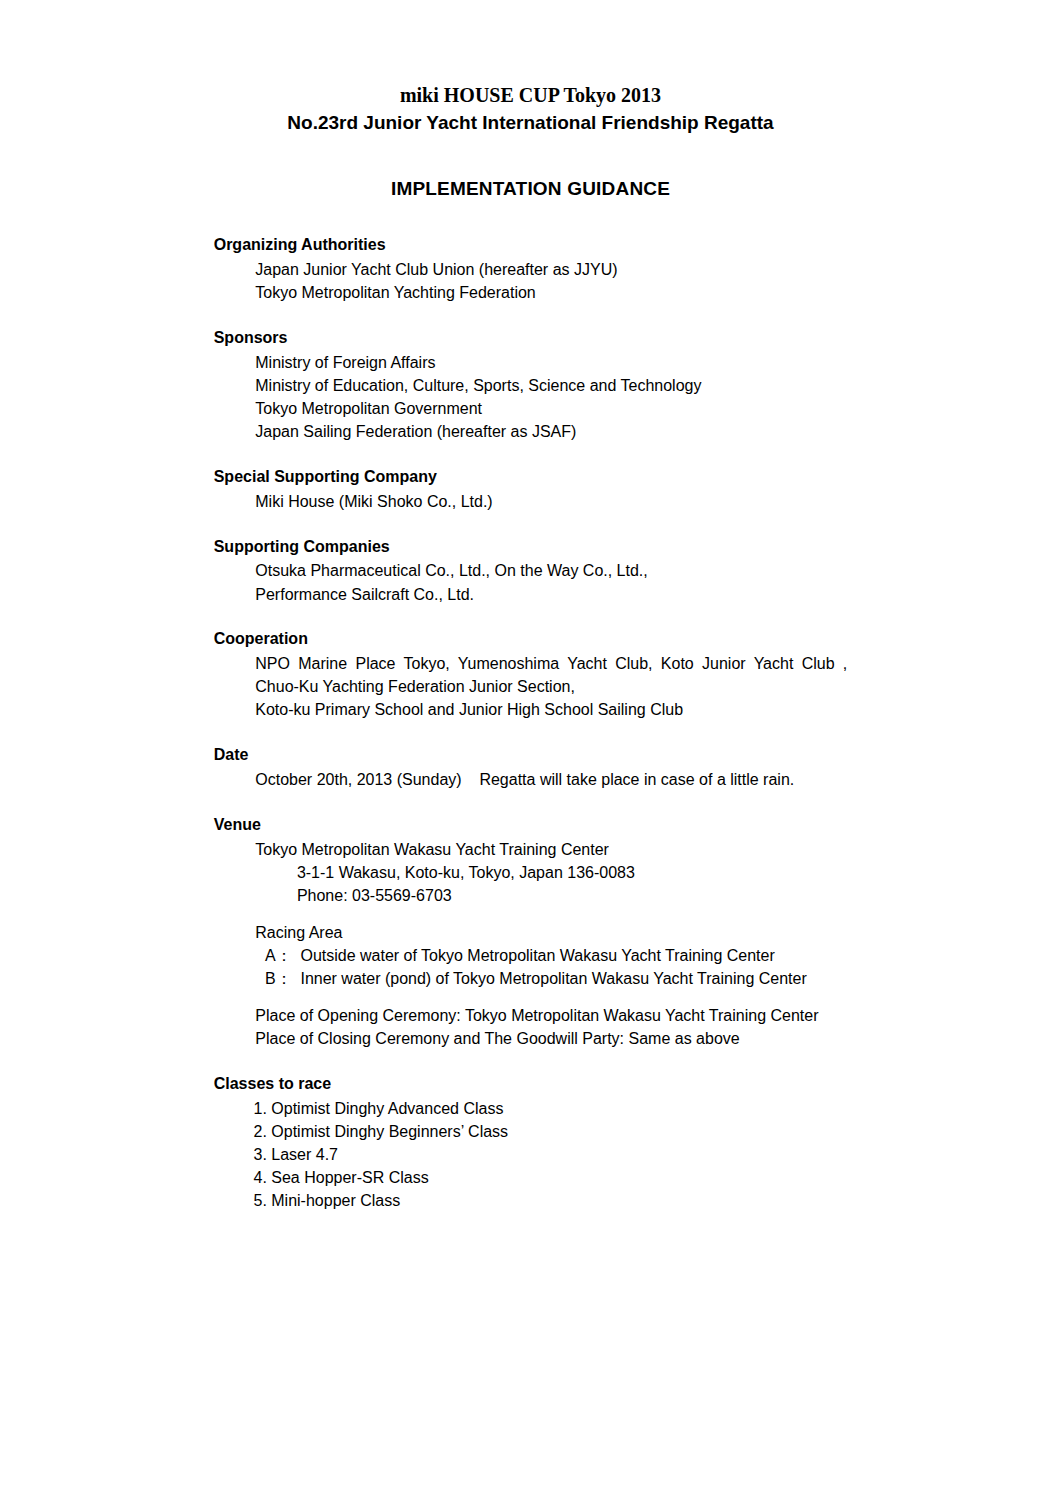miki HOUSE CUP Tokyo 2013
No.23rd Junior Yacht International Friendship Regatta
IMPLEMENTATION GUIDANCE
Organizing Authorities
Japan Junior Yacht Club Union (hereafter as JJYU)
Tokyo Metropolitan Yachting Federation
Sponsors
Ministry of Foreign Affairs
Ministry of Education, Culture, Sports, Science and Technology
Tokyo Metropolitan Government
Japan Sailing Federation (hereafter as JSAF)
Special Supporting Company
Miki House (Miki Shoko Co., Ltd.)
Supporting Companies
Otsuka Pharmaceutical Co., Ltd., On the Way Co., Ltd.,
Performance Sailcraft Co., Ltd.
Cooperation
NPO Marine Place Tokyo, Yumenoshima Yacht Club, Koto Junior Yacht Club , Chuo-Ku Yachting Federation Junior Section,
Koto-ku Primary School and Junior High School Sailing Club
Date
October 20th, 2013 (Sunday) Regatta will take place in case of a little rain.
Venue
Tokyo Metropolitan Wakasu Yacht Training Center
3-1-1 Wakasu, Koto-ku, Tokyo, Japan 136-0083
Phone: 03-5569-6703
Racing Area
A： Outside water of Tokyo Metropolitan Wakasu Yacht Training Center
B： Inner water (pond) of Tokyo Metropolitan Wakasu Yacht Training Center
Place of Opening Ceremony: Tokyo Metropolitan Wakasu Yacht Training Center
Place of Closing Ceremony and The Goodwill Party: Same as above
Classes to race
Optimist Dinghy Advanced Class
Optimist Dinghy Beginners’ Class
Laser 4.7
Sea Hopper-SR Class
Mini-hopper Class